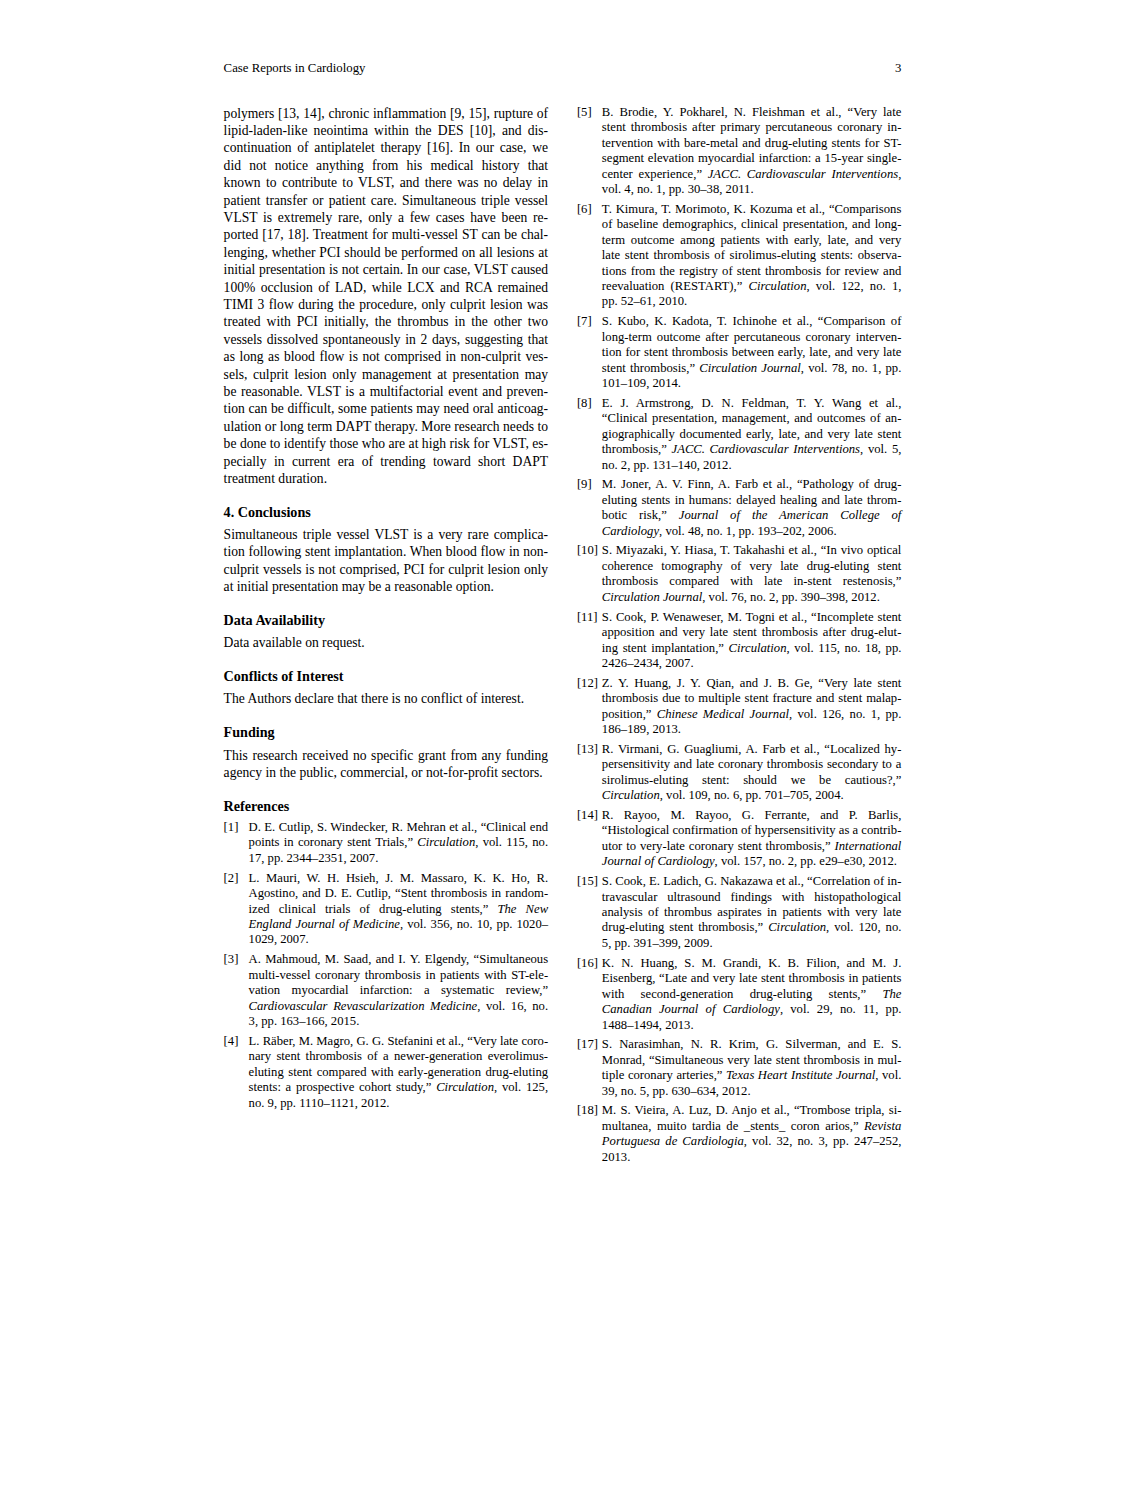Case Reports in Cardiology 3
polymers [13, 14], chronic inflammation [9, 15], rupture of lipid-laden-like neointima within the DES [10], and discontinuation of antiplatelet therapy [16]. In our case, we did not notice anything from his medical history that known to contribute to VLST, and there was no delay in patient transfer or patient care. Simultaneous triple vessel VLST is extremely rare, only a few cases have been reported [17, 18]. Treatment for multi-vessel ST can be challenging, whether PCI should be performed on all lesions at initial presentation is not certain. In our case, VLST caused 100% occlusion of LAD, while LCX and RCA remained TIMI 3 flow during the procedure, only culprit lesion was treated with PCI initially, the thrombus in the other two vessels dissolved spontaneously in 2 days, suggesting that as long as blood flow is not comprised in non-culprit vessels, culprit lesion only management at presentation may be reasonable. VLST is a multifactorial event and prevention can be difficult, some patients may need oral anticoagulation or long term DAPT therapy. More research needs to be done to identify those who are at high risk for VLST, especially in current era of trending toward short DAPT treatment duration.
4. Conclusions
Simultaneous triple vessel VLST is a very rare complication following stent implantation. When blood flow in non-culprit vessels is not comprised, PCI for culprit lesion only at initial presentation may be a reasonable option.
Data Availability
Data available on request.
Conflicts of Interest
The Authors declare that there is no conflict of interest.
Funding
This research received no specific grant from any funding agency in the public, commercial, or not-for-profit sectors.
References
[1] D. E. Cutlip, S. Windecker, R. Mehran et al., “Clinical end points in coronary stent Trials,” Circulation, vol. 115, no. 17, pp. 2344–2351, 2007.
[2] L. Mauri, W. H. Hsieh, J. M. Massaro, K. K. Ho, R. Agostino, and D. E. Cutlip, “Stent thrombosis in randomized clinical trials of drug-eluting stents,” The New England Journal of Medicine, vol. 356, no. 10, pp. 1020–1029, 2007.
[3] A. Mahmoud, M. Saad, and I. Y. Elgendy, “Simultaneous multi-vessel coronary thrombosis in patients with ST-elevation myocardial infarction: a systematic review,” Cardiovascular Revascularization Medicine, vol. 16, no. 3, pp. 163–166, 2015.
[4] L. Räber, M. Magro, G. G. Stefanini et al., “Very late coronary stent thrombosis of a newer-generation everolimus-eluting stent compared with early-generation drug-eluting stents: a prospective cohort study,” Circulation, vol. 125, no. 9, pp. 1110–1121, 2012.
[5] B. Brodie, Y. Pokharel, N. Fleishman et al., “Very late stent thrombosis after primary percutaneous coronary intervention with bare-metal and drug-eluting stents for ST-segment elevation myocardial infarction: a 15-year single-center experience,” JACC. Cardiovascular Interventions, vol. 4, no. 1, pp. 30–38, 2011.
[6] T. Kimura, T. Morimoto, K. Kozuma et al., “Comparisons of baseline demographics, clinical presentation, and long-term outcome among patients with early, late, and very late stent thrombosis of sirolimus-eluting stents: observations from the registry of stent thrombosis for review and reevaluation (RESTART),” Circulation, vol. 122, no. 1, pp. 52–61, 2010.
[7] S. Kubo, K. Kadota, T. Ichinohe et al., “Comparison of long-term outcome after percutaneous coronary intervention for stent thrombosis between early, late, and very late stent thrombosis,” Circulation Journal, vol. 78, no. 1, pp. 101–109, 2014.
[8] E. J. Armstrong, D. N. Feldman, T. Y. Wang et al., “Clinical presentation, management, and outcomes of angiographically documented early, late, and very late stent thrombosis,” JACC. Cardiovascular Interventions, vol. 5, no. 2, pp. 131–140, 2012.
[9] M. Joner, A. V. Finn, A. Farb et al., “Pathology of drug-eluting stents in humans: delayed healing and late thrombotic risk,” Journal of the American College of Cardiology, vol. 48, no. 1, pp. 193–202, 2006.
[10] S. Miyazaki, Y. Hiasa, T. Takahashi et al., “In vivo optical coherence tomography of very late drug-eluting stent thrombosis compared with late in-stent restenosis,” Circulation Journal, vol. 76, no. 2, pp. 390–398, 2012.
[11] S. Cook, P. Wenaweser, M. Togni et al., “Incomplete stent apposition and very late stent thrombosis after drug-eluting stent implantation,” Circulation, vol. 115, no. 18, pp. 2426–2434, 2007.
[12] Z. Y. Huang, J. Y. Qian, and J. B. Ge, “Very late stent thrombosis due to multiple stent fracture and stent malapposition,” Chinese Medical Journal, vol. 126, no. 1, pp. 186–189, 2013.
[13] R. Virmani, G. Guagliumi, A. Farb et al., “Localized hypersensitivity and late coronary thrombosis secondary to a sirolimus-eluting stent: should we be cautious?,” Circulation, vol. 109, no. 6, pp. 701–705, 2004.
[14] R. Rayoo, M. Rayoo, G. Ferrante, and P. Barlis, “Histological confirmation of hypersensitivity as a contributor to very-late coronary stent thrombosis,” International Journal of Cardiology, vol. 157, no. 2, pp. e29–e30, 2012.
[15] S. Cook, E. Ladich, G. Nakazawa et al., “Correlation of intravascular ultrasound findings with histopathological analysis of thrombus aspirates in patients with very late drug-eluting stent thrombosis,” Circulation, vol. 120, no. 5, pp. 391–399, 2009.
[16] K. N. Huang, S. M. Grandi, K. B. Filion, and M. J. Eisenberg, “Late and very late stent thrombosis in patients with second-generation drug-eluting stents,” The Canadian Journal of Cardiology, vol. 29, no. 11, pp. 1488–1494, 2013.
[17] S. Narasimhan, N. R. Krim, G. Silverman, and E. S. Monrad, “Simultaneous very late stent thrombosis in multiple coronary arteries,” Texas Heart Institute Journal, vol. 39, no. 5, pp. 630–634, 2012.
[18] M. S. Vieira, A. Luz, D. Anjo et al., “Trombose tripla, simultanea, muito tardia de _stents_ coron arios,” Revista Portuguesa de Cardiologia, vol. 32, no. 3, pp. 247–252, 2013.